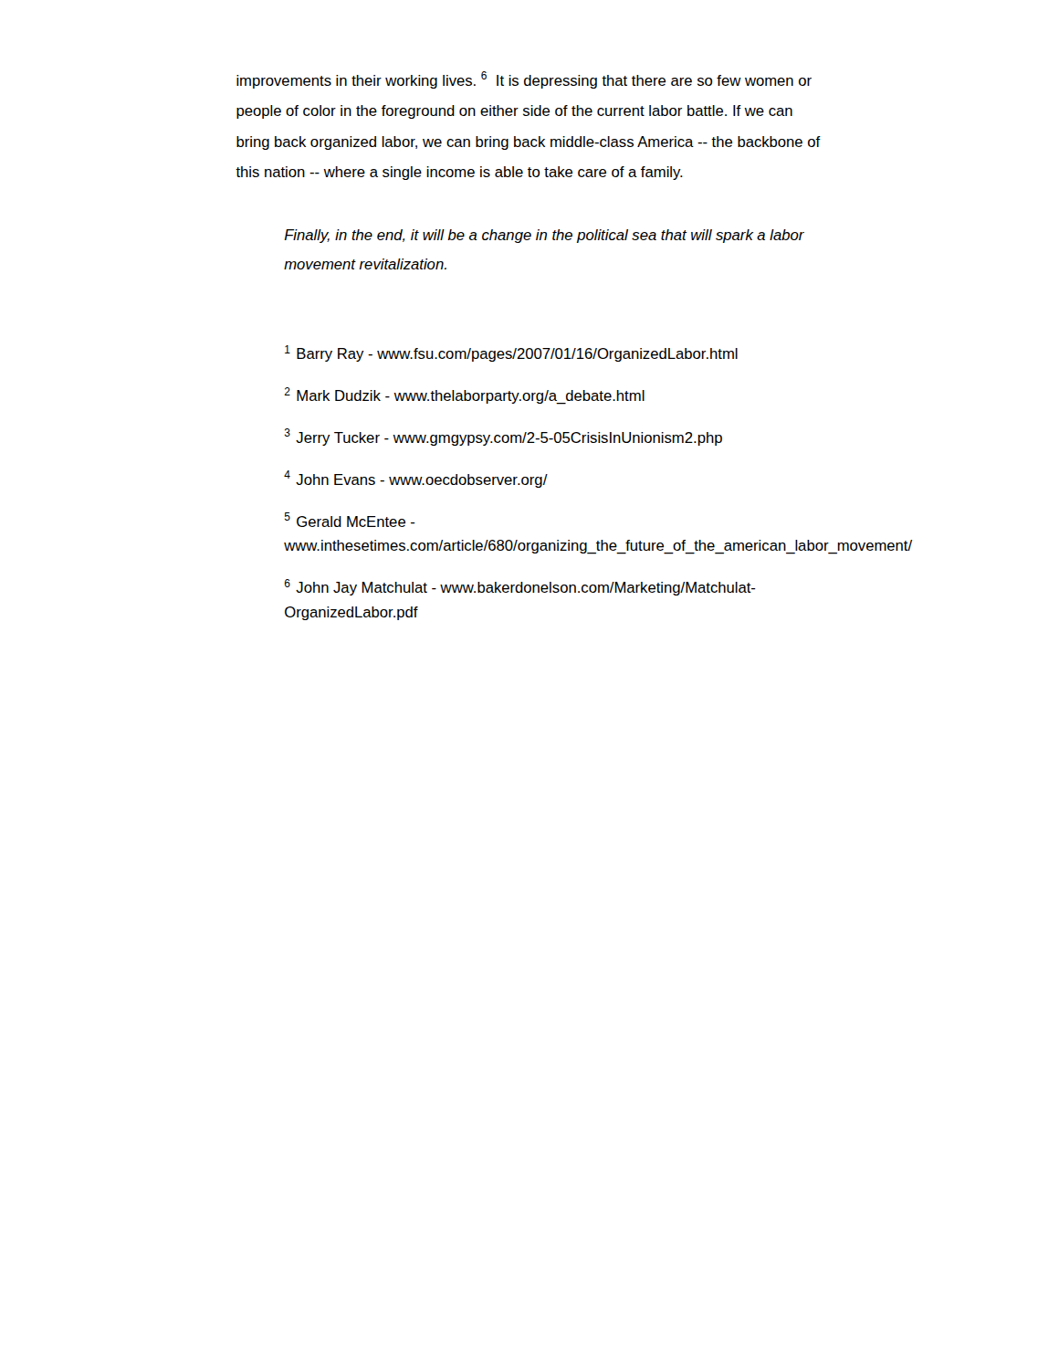improvements in their working lives. 6 It is depressing that there are so few women or people of color in the foreground on either side of the current labor battle. If we can bring back organized labor, we can bring back middle-class America -- the backbone of this nation -- where a single income is able to take care of a family.
Finally, in the end, it will be a change in the political sea that will spark a labor movement revitalization.
1 Barry Ray - www.fsu.com/pages/2007/01/16/OrganizedLabor.html
2 Mark Dudzik - www.thelaborparty.org/a_debate.html
3 Jerry Tucker - www.gmgypsy.com/2-5-05CrisisInUnionism2.php
4 John Evans - www.oecdobserver.org/
5 Gerald McEntee - www.inthesetimes.com/article/680/organizing_the_future_of_the_american_labor_movement/
6 John Jay Matchulat - www.bakerdonelson.com/Marketing/Matchulat-OrganizedLabor.pdf